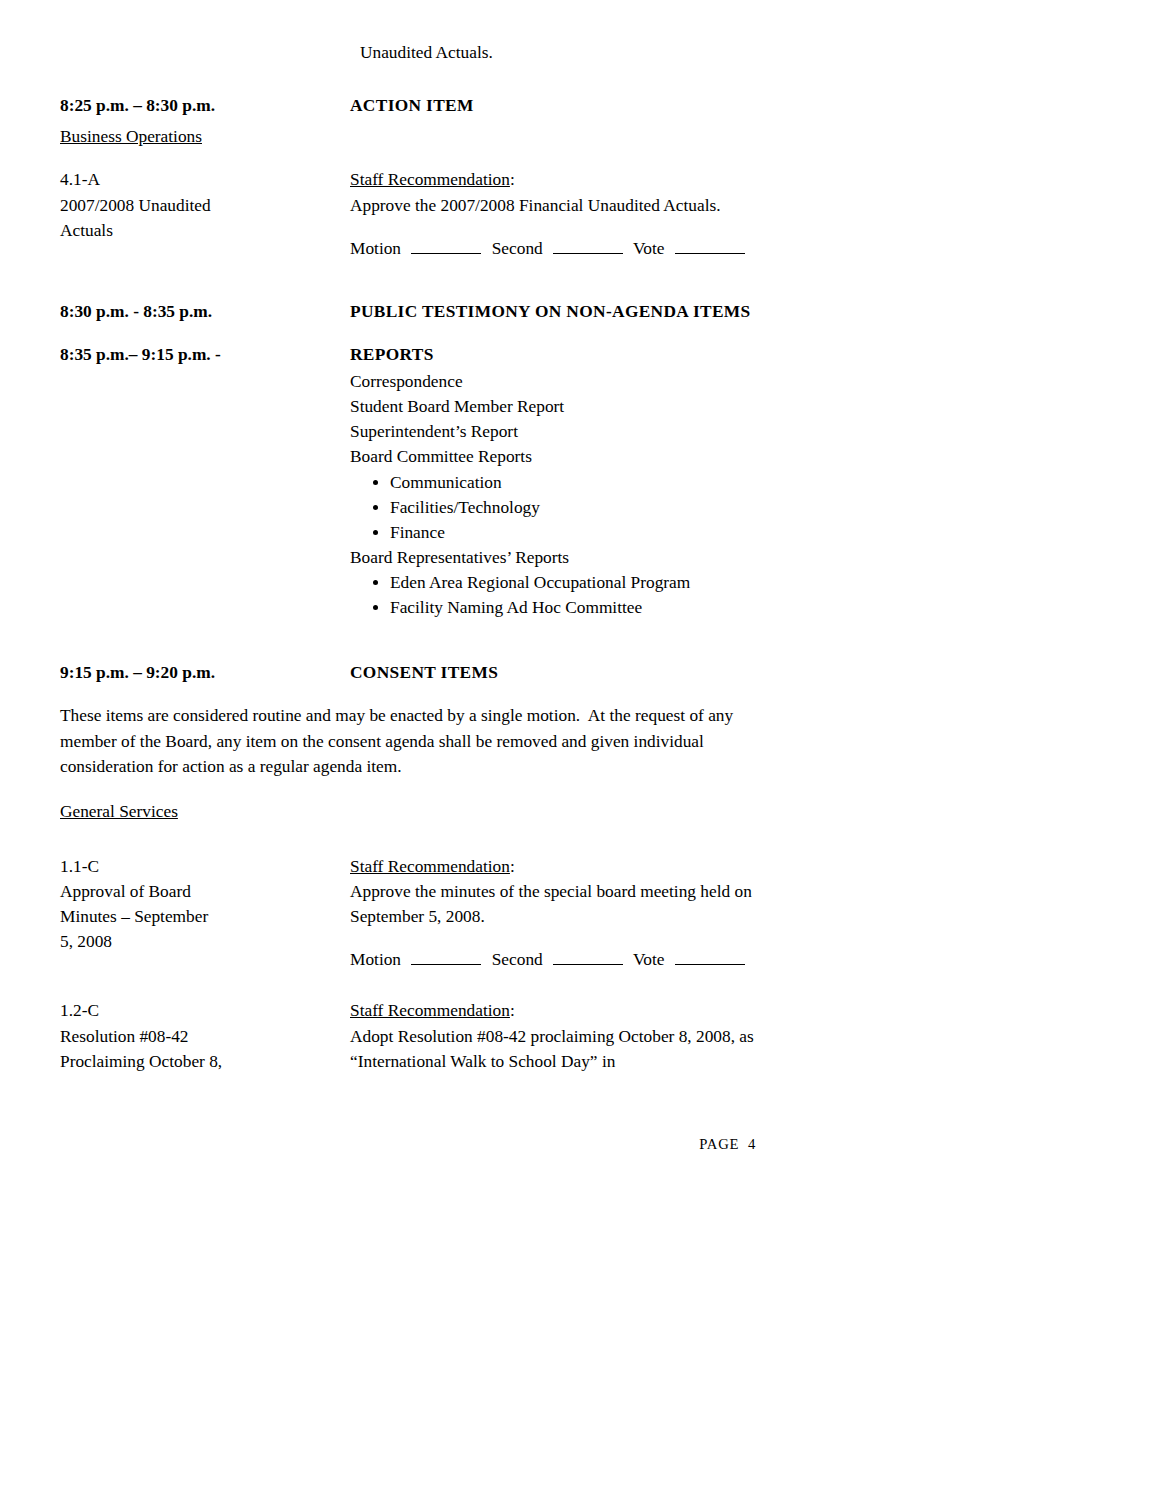Unaudited Actuals.
8:25 p.m. – 8:30 p.m.
ACTION ITEM
Business Operations
4.1-A
2007/2008 Unaudited
Actuals
Staff Recommendation:
Approve the 2007/2008 Financial Unaudited Actuals.
Motion Second Vote
8:30 p.m. - 8:35 p.m.
PUBLIC TESTIMONY ON NON-AGENDA ITEMS
8:35 p.m.– 9:15 p.m. -
REPORTS
Correspondence
Student Board Member Report
Superintendent’s Report
Board Committee Reports
Communication
Facilities/Technology
Finance
Board Representatives’ Reports
Eden Area Regional Occupational Program
Facility Naming Ad Hoc Committee
9:15 p.m. – 9:20 p.m.
CONSENT ITEMS
These items are considered routine and may be enacted by a single motion. At the request of any member of the Board, any item on the consent agenda shall be removed and given individual consideration for action as a regular agenda item.
General Services
1.1-C
Approval of Board
Minutes – September
5, 2008
Staff Recommendation:
Approve the minutes of the special board meeting held on September 5, 2008.
Motion Second Vote
1.2-C
Resolution #08-42
Proclaiming October 8,
Staff Recommendation:
Adopt Resolution #08-42 proclaiming October 8, 2008, as “International Walk to School Day” in
PAGE 4